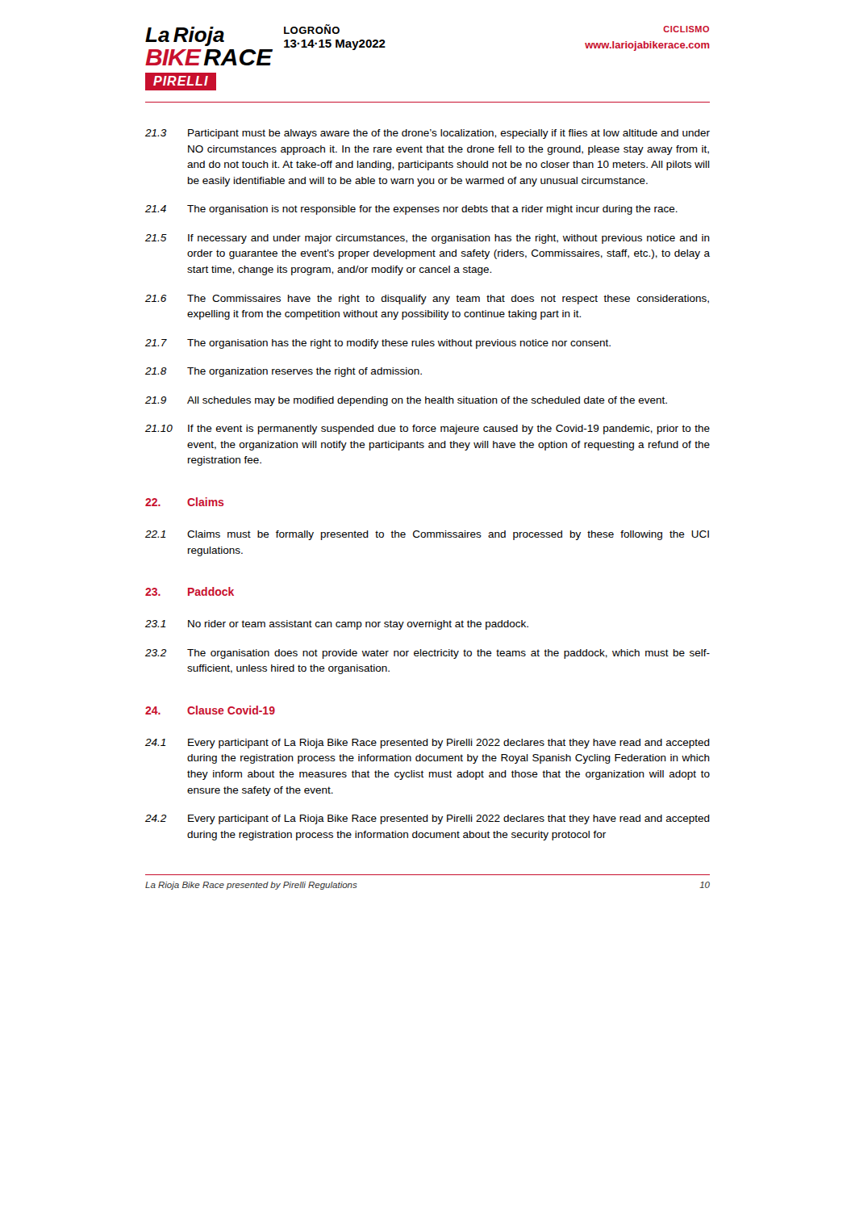La Rioja
BIKE RACE
PIRELLI
LOGROÑO
13·14·15 May2022
CICLISMO
www.lariojabikerace.com
21.3
Participant must be always aware the of the drone’s localization, especially if it flies at low altitude and under NO circumstances approach it. In the rare event that the drone fell to the ground, please stay away from it, and do not touch it. At take-off and landing, participants should not be no closer than 10 meters. All pilots will be easily identifiable and will to be able to warn you or be warmed of any unusual circumstance.
21.4
The organisation is not responsible for the expenses nor debts that a rider might incur during the race.
21.5
If necessary and under major circumstances, the organisation has the right, without previous notice and in order to guarantee the event's proper development and safety (riders, Commissaires, staff, etc.), to delay a start time, change its program, and/or modify or cancel a stage.
21.6
The Commissaires have the right to disqualify any team that does not respect these considerations, expelling it from the competition without any possibility to continue taking part in it.
21.7
The organisation has the right to modify these rules without previous notice nor consent.
21.8
The organization reserves the right of admission.
21.9
All schedules may be modified depending on the health situation of the scheduled date of the event.
21.10
If the event is permanently suspended due to force majeure caused by the Covid-19 pandemic, prior to the event, the organization will notify the participants and they will have the option of requesting a refund of the registration fee.
22. Claims
22.1
Claims must be formally presented to the Commissaires and processed by these following the UCI regulations.
23. Paddock
23.1
No rider or team assistant can camp nor stay overnight at the paddock.
23.2
The organisation does not provide water nor electricity to the teams at the paddock, which must be self-sufficient, unless hired to the organisation.
24. Clause Covid-19
24.1
Every participant of La Rioja Bike Race presented by Pirelli 2022 declares that they have read and accepted during the registration process the information document by the Royal Spanish Cycling Federation in which they inform about the measures that the cyclist must adopt and those that the organization will adopt to ensure the safety of the event.
24.2
Every participant of La Rioja Bike Race presented by Pirelli 2022 declares that they have read and accepted during the registration process the information document about the security protocol for
La Rioja Bike Race presented by Pirelli Regulations
10